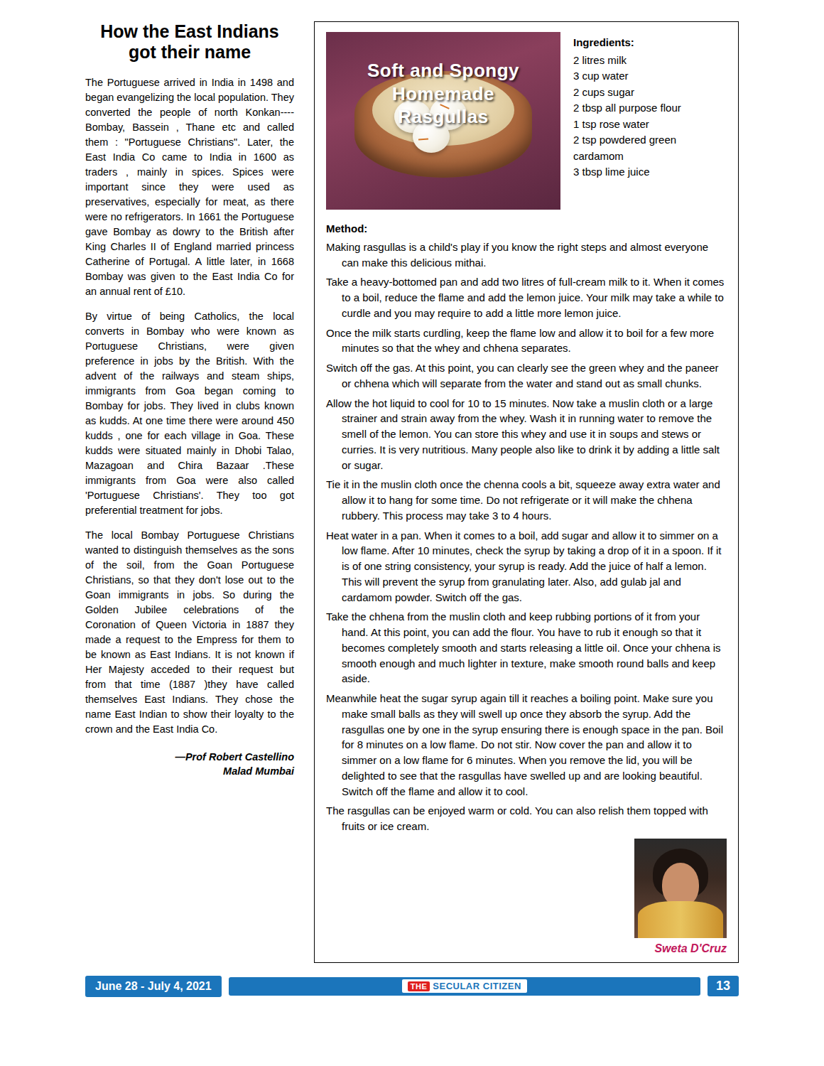How the East Indians got their name
The Portuguese arrived in India in 1498 and began evangelizing the local population. They converted the people of north Konkan----Bombay, Bassein , Thane etc and called them : "Portuguese Christians". Later, the East India Co came to India in 1600 as traders , mainly in spices. Spices were important since they were used as preservatives, especially for meat, as there were no refrigerators. In 1661 the Portuguese gave Bombay as dowry to the British after King Charles II of England married princess Catherine of Portugal. A little later, in 1668 Bombay was given to the East India Co for an annual rent of £10.
By virtue of being Catholics, the local converts in Bombay who were known as Portuguese Christians, were given preference in jobs by the British. With the advent of the railways and steam ships, immigrants from Goa began coming to Bombay for jobs. They lived in clubs known as kudds. At one time there were around 450 kudds , one for each village in Goa. These kudds were situated mainly in Dhobi Talao, Mazagoan and Chira Bazaar .These immigrants from Goa were also called 'Portuguese Christians'. They too got preferential treatment for jobs.
The local Bombay Portuguese Christians wanted to distinguish themselves as the sons of the soil, from the Goan Portuguese Christians, so that they don't lose out to the Goan immigrants in jobs. So during the Golden Jubilee celebrations of the Coronation of Queen Victoria in 1887 they made a request to the Empress for them to be known as East Indians. It is not known if Her Majesty acceded to their request but from that time (1887 )they have called themselves East Indians. They chose the name East Indian to show their loyalty to the crown and the East India Co.
—Prof Robert Castellino
Malad Mumbai
Soft and Spongy
Homemade
Rasgullas
Ingredients: 2 litres milk
3 cup water
2 cups sugar
2 tbsp all purpose flour
1 tsp rose water
2 tsp powdered green cardamom
3 tbsp lime juice
Method:
Making rasgullas is a child's play if you know the right steps and almost everyone can make this delicious mithai.
Take a heavy-bottomed pan and add two litres of full-cream milk to it. When it comes to a boil, reduce the flame and add the lemon juice. Your milk may take a while to curdle and you may require to add a little more lemon juice.
Once the milk starts curdling, keep the flame low and allow it to boil for a few more minutes so that the whey and chhena separates.
Switch off the gas. At this point, you can clearly see the green whey and the paneer or chhena which will separate from the water and stand out as small chunks.
Allow the hot liquid to cool for 10 to 15 minutes. Now take a muslin cloth or a large strainer and strain away from the whey. Wash it in running water to remove the smell of the lemon. You can store this whey and use it in soups and stews or curries. It is very nutritious. Many people also like to drink it by adding a little salt or sugar.
Tie it in the muslin cloth once the chenna cools a bit, squeeze away extra water and allow it to hang for some time. Do not refrigerate or it will make the chhena rubbery. This process may take 3 to 4 hours.
Heat water in a pan. When it comes to a boil, add sugar and allow it to simmer on a low flame. After 10 minutes, check the syrup by taking a drop of it in a spoon. If it is of one string consistency, your syrup is ready. Add the juice of half a lemon. This will prevent the syrup from granulating later. Also, add gulab jal and cardamom powder. Switch off the gas.
Take the chhena from the muslin cloth and keep rubbing portions of it from your hand. At this point, you can add the flour. You have to rub it enough so that it becomes completely smooth and starts releasing a little oil. Once your chhena is smooth enough and much lighter in texture, make smooth round balls and keep aside.
Meanwhile heat the sugar syrup again till it reaches a boiling point. Make sure you make small balls as they will swell up once they absorb the syrup. Add the rasgullas one by one in the syrup ensuring there is enough space in the pan. Boil for 8 minutes on a low flame. Do not stir. Now cover the pan and allow it to simmer on a low flame for 6 minutes. When you remove the lid, you will be delighted to see that the rasgullas have swelled up and are looking beautiful. Switch off the flame and allow it to cool.
The rasgullas can be enjoyed warm or cold. You can also relish them topped with fruits or ice cream.
Sweta D'Cruz
June 28 - July 4, 2021
THESECULAR CITIZEN
13